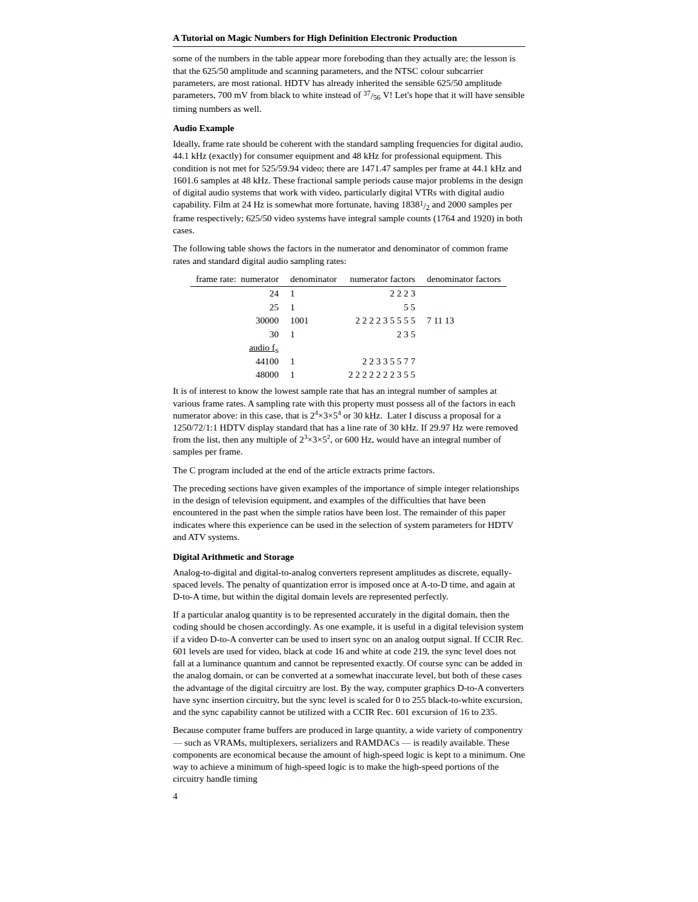A Tutorial on Magic Numbers for High Definition Electronic Production
some of the numbers in the table appear more foreboding than they actually are; the lesson is that the 625/50 amplitude and scanning parameters, and the NTSC colour subcarrier parameters, are most rational. HDTV has already inherited the sensible 625/50 amplitude parameters, 700 mV from black to white instead of 37/56 V! Let's hope that it will have sensible timing numbers as well.
Audio Example
Ideally, frame rate should be coherent with the standard sampling frequencies for digital audio, 44.1 kHz (exactly) for consumer equipment and 48 kHz for professional equipment. This condition is not met for 525/59.94 video; there are 1471.47 samples per frame at 44.1 kHz and 1601.6 samples at 48 kHz. These fractional sample periods cause major problems in the design of digital audio systems that work with video, particularly digital VTRs with digital audio capability. Film at 24 Hz is somewhat more fortunate, having 18381/2 and 2000 samples per frame respectively; 625/50 video systems have integral sample counts (1764 and 1920) in both cases.
The following table shows the factors in the numerator and denominator of common frame rates and standard digital audio sampling rates:
| frame rate: numerator | denominator | numerator factors | denominator factors |
| --- | --- | --- | --- |
| 24 | 1 | 2 2 2 3 | |
| 25 | 1 | 5 5 | |
| 30000 | 1001 | 2 2 2 2 3 5 5 5 5 | 7 11 13 |
| 30 | 1 | 2 3 5 | |
| audio f S | | | |
| 44100 | 1 | 2 2 3 3 5 5 7 7 | |
| 48000 | 1 | 2 2 2 2 2 2 2 3 5 5 | |
It is of interest to know the lowest sample rate that has an integral number of samples at various frame rates. A sampling rate with this property must possess all of the factors in each numerator above: in this case, that is 24×3×54 or 30 kHz. Later I discuss a proposal for a 1250/72/1:1 HDTV display standard that has a line rate of 30 kHz. If 29.97 Hz were removed from the list, then any multiple of 23×3×52, or 600 Hz, would have an integral number of samples per frame.
The C program included at the end of the article extracts prime factors.
The preceding sections have given examples of the importance of simple integer relationships in the design of television equipment, and examples of the difficulties that have been encountered in the past when the simple ratios have been lost. The remainder of this paper indicates where this experience can be used in the selection of system parameters for HDTV and ATV systems.
Digital Arithmetic and Storage
Analog-to-digital and digital-to-analog converters represent amplitudes as discrete, equally-spaced levels. The penalty of quantization error is imposed once at A-to-D time, and again at D-to-A time, but within the digital domain levels are represented perfectly.
If a particular analog quantity is to be represented accurately in the digital domain, then the coding should be chosen accordingly. As one example, it is useful in a digital television system if a video D-to-A converter can be used to insert sync on an analog output signal. If CCIR Rec. 601 levels are used for video, black at code 16 and white at code 219, the sync level does not fall at a luminance quantum and cannot be represented exactly. Of course sync can be added in the analog domain, or can be converted at a somewhat inaccurate level, but both of these cases the advantage of the digital circuitry are lost. By the way, computer graphics D-to-A converters have sync insertion circuitry, but the sync level is scaled for 0 to 255 black-to-white excursion, and the sync capability cannot be utilized with a CCIR Rec. 601 excursion of 16 to 235.
Because computer frame buffers are produced in large quantity, a wide variety of componentry — such as VRAMs, multiplexers, serializers and RAMDACs — is readily available. These components are economical because the amount of high-speed logic is kept to a minimum. One way to achieve a minimum of high-speed logic is to make the high-speed portions of the circuitry handle timing
4